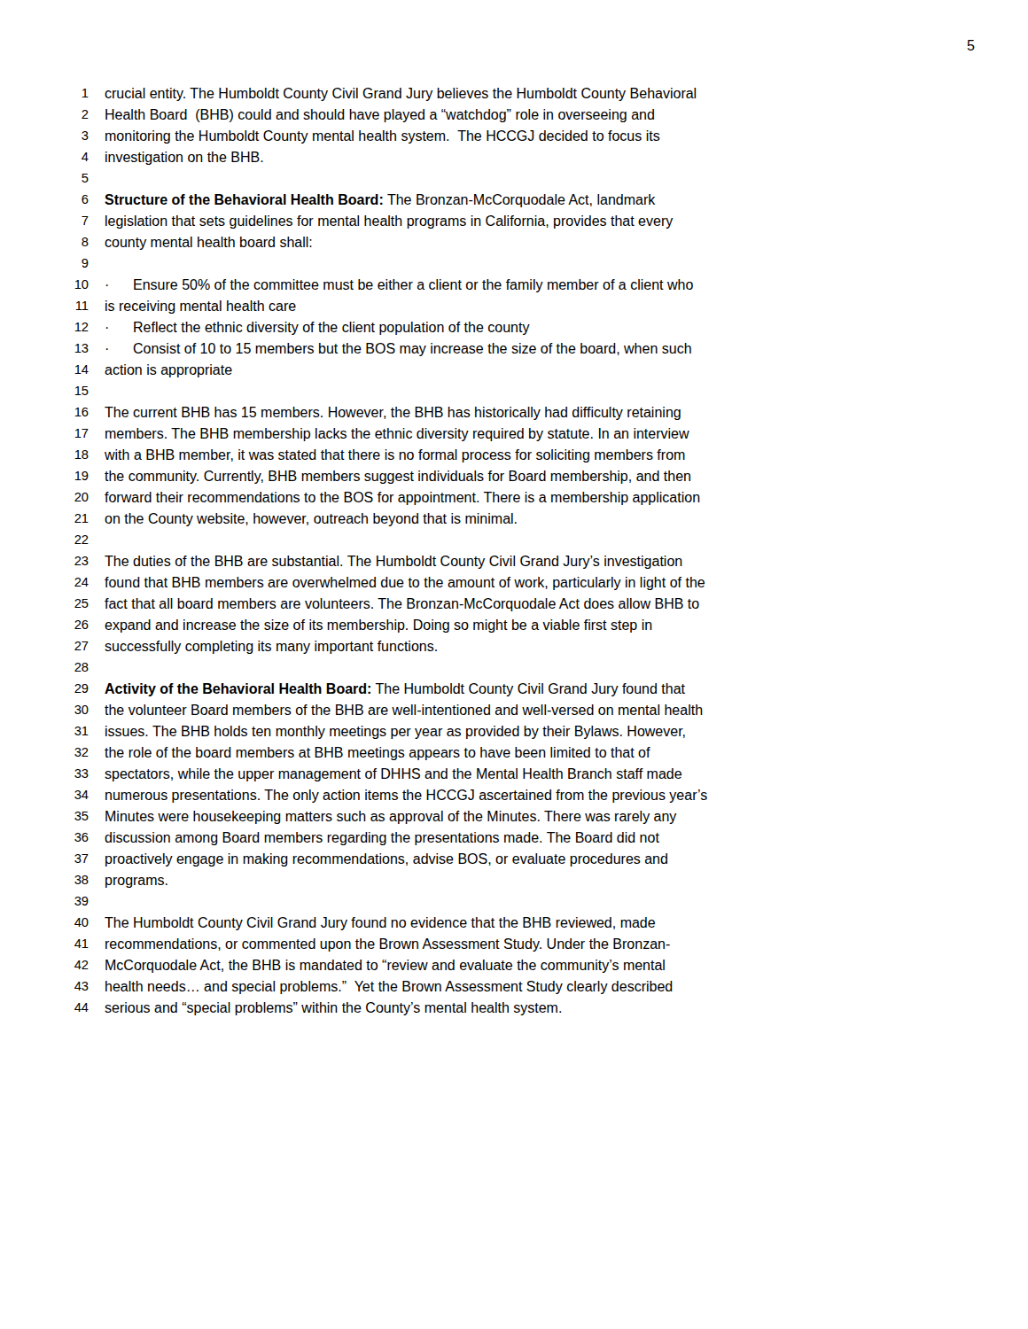5
1
crucial entity. The Humboldt County Civil Grand Jury believes the Humboldt County Behavioral
2
Health Board (BHB) could and should have played a “watchdog” role in overseeing and
3
monitoring the Humboldt County mental health system. The HCCGJ decided to focus its
4
investigation on the BHB.
5
6
Structure of the Behavioral Health Board: The Bronzan-McCorquodale Act, landmark
7
legislation that sets guidelines for mental health programs in California, provides that every
8
county mental health board shall:
9
10
· Ensure 50% of the committee must be either a client or the family member of a client who
11
is receiving mental health care
12
· Reflect the ethnic diversity of the client population of the county
13
· Consist of 10 to 15 members but the BOS may increase the size of the board, when such
14
action is appropriate
15
16
The current BHB has 15 members. However, the BHB has historically had difficulty retaining
17
members. The BHB membership lacks the ethnic diversity required by statute. In an interview
18
with a BHB member, it was stated that there is no formal process for soliciting members from
19
the community. Currently, BHB members suggest individuals for Board membership, and then
20
forward their recommendations to the BOS for appointment. There is a membership application
21
on the County website, however, outreach beyond that is minimal.
22
23
The duties of the BHB are substantial. The Humboldt County Civil Grand Jury’s investigation
24
found that BHB members are overwhelmed due to the amount of work, particularly in light of the
25
fact that all board members are volunteers. The Bronzan-McCorquodale Act does allow BHB to
26
expand and increase the size of its membership. Doing so might be a viable first step in
27
successfully completing its many important functions.
28
29
Activity of the Behavioral Health Board: The Humboldt County Civil Grand Jury found that
30
the volunteer Board members of the BHB are well-intentioned and well-versed on mental health
31
issues. The BHB holds ten monthly meetings per year as provided by their Bylaws. However,
32
the role of the board members at BHB meetings appears to have been limited to that of
33
spectators, while the upper management of DHHS and the Mental Health Branch staff made
34
numerous presentations. The only action items the HCCGJ ascertained from the previous year’s
35
Minutes were housekeeping matters such as approval of the Minutes. There was rarely any
36
discussion among Board members regarding the presentations made. The Board did not
37
proactively engage in making recommendations, advise BOS, or evaluate procedures and
38
programs.
39
40
The Humboldt County Civil Grand Jury found no evidence that the BHB reviewed, made
41
recommendations, or commented upon the Brown Assessment Study. Under the Bronzan-
42
McCorquodale Act, the BHB is mandated to “review and evaluate the community’s mental
43
health needs… and special problems.” Yet the Brown Assessment Study clearly described
44
serious and “special problems” within the County’s mental health system.